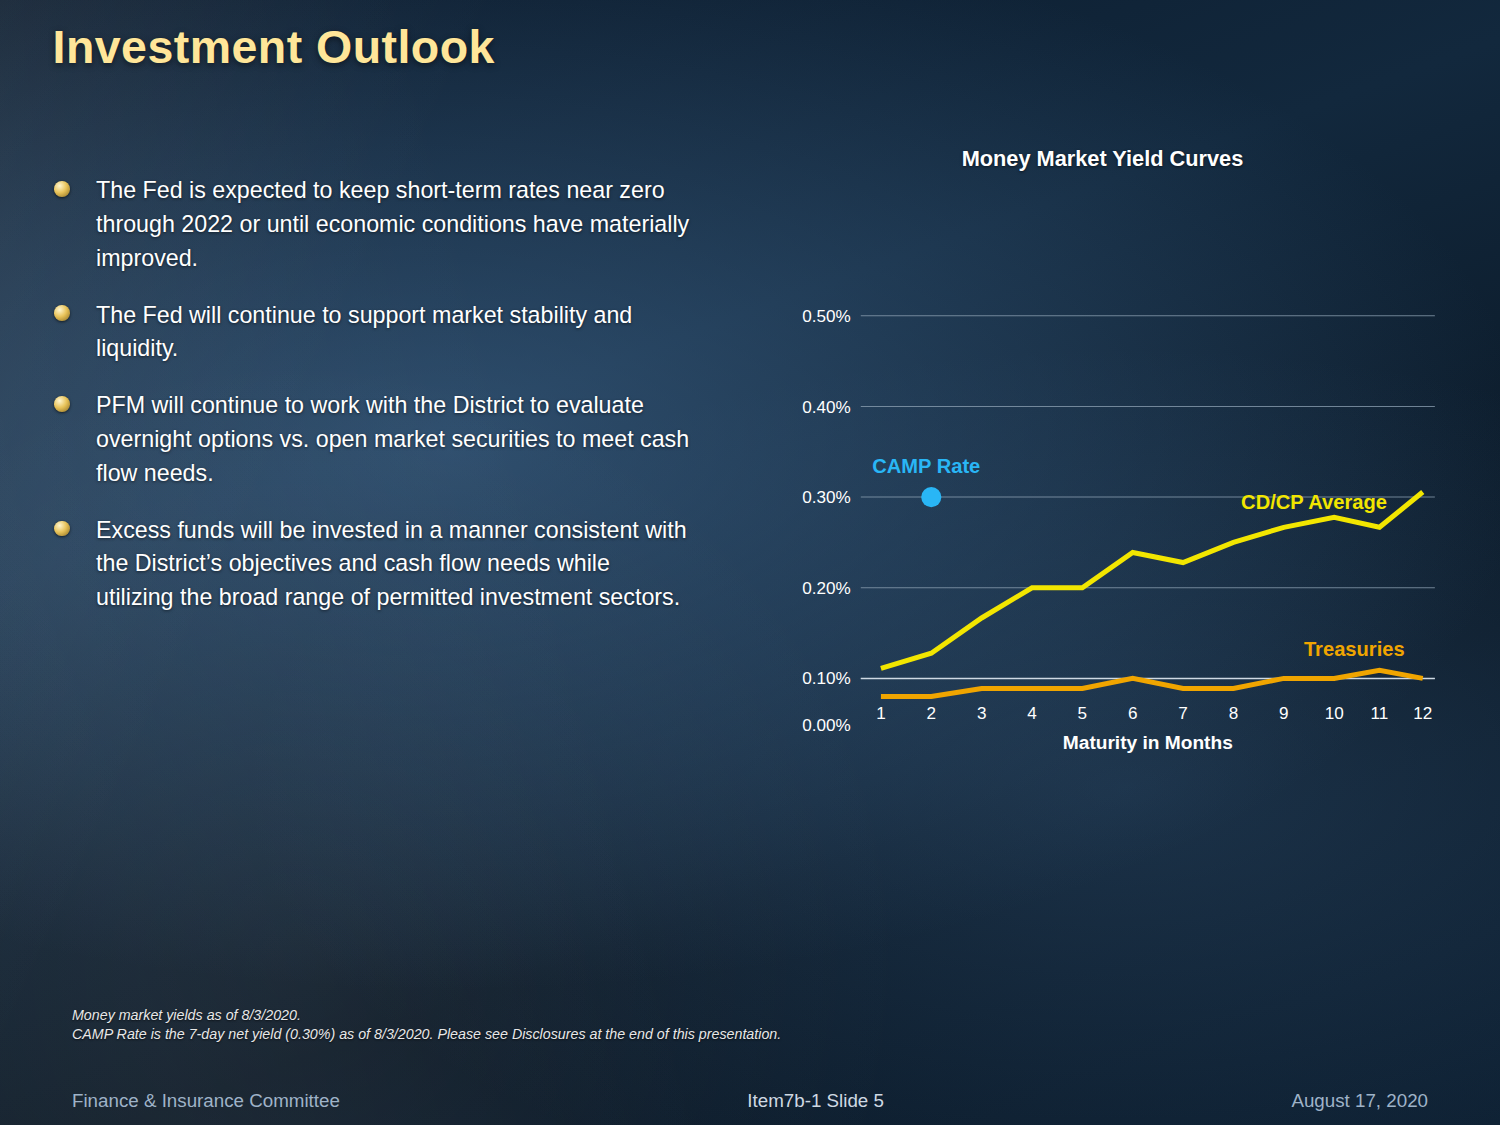Investment Outlook
The Fed is expected to keep short-term rates near zero through 2022 or until economic conditions have materially improved.
The Fed will continue to support market stability and liquidity.
PFM will continue to work with the District to evaluate overnight options vs. open market securities to meet cash flow needs.
Excess funds will be invested in a manner consistent with the District’s objectives and cash flow needs while utilizing the broad range of permitted investment sectors.
Money Market Yield Curves
0.50% 0.40% 0.30% 0.20% 0.10% 0.00% 1 2 3 4 5 6 7 8 9 10 11 12 Maturity in Months CAMP Rate CD/CP Average Treasuries
Money market yields as of 8/3/2020.
CAMP Rate is the 7-day net yield (0.30%) as of 8/3/2020. Please see Disclosures at the end of this presentation.
Finance & Insurance Committee
Item7b-1 Slide 5
August 17, 2020